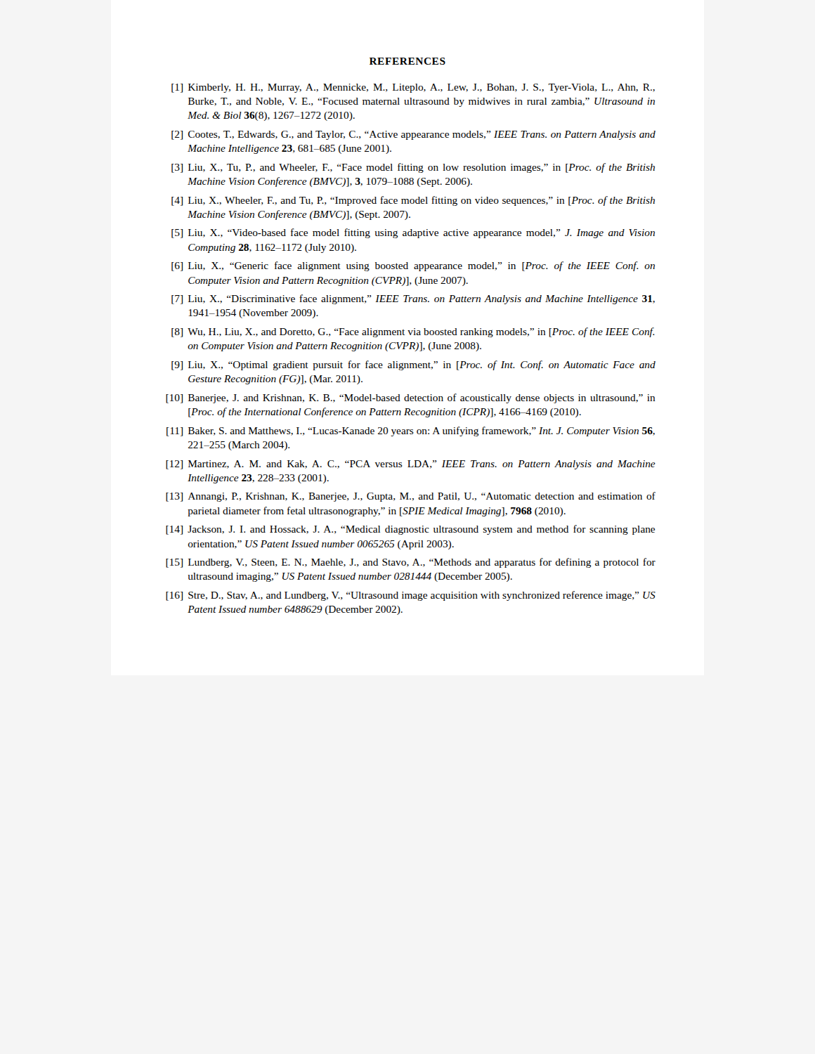REFERENCES
Kimberly, H. H., Murray, A., Mennicke, M., Liteplo, A., Lew, J., Bohan, J. S., Tyer-Viola, L., Ahn, R., Burke, T., and Noble, V. E., “Focused maternal ultrasound by midwives in rural zambia,” Ultrasound in Med. & Biol 36(8), 1267–1272 (2010).
Cootes, T., Edwards, G., and Taylor, C., “Active appearance models,” IEEE Trans. on Pattern Analysis and Machine Intelligence 23, 681–685 (June 2001).
Liu, X., Tu, P., and Wheeler, F., “Face model fitting on low resolution images,” in [Proc. of the British Machine Vision Conference (BMVC)], 3, 1079–1088 (Sept. 2006).
Liu, X., Wheeler, F., and Tu, P., “Improved face model fitting on video sequences,” in [Proc. of the British Machine Vision Conference (BMVC)], (Sept. 2007).
Liu, X., “Video-based face model fitting using adaptive active appearance model,” J. Image and Vision Computing 28, 1162–1172 (July 2010).
Liu, X., “Generic face alignment using boosted appearance model,” in [Proc. of the IEEE Conf. on Computer Vision and Pattern Recognition (CVPR)], (June 2007).
Liu, X., “Discriminative face alignment,” IEEE Trans. on Pattern Analysis and Machine Intelligence 31, 1941–1954 (November 2009).
Wu, H., Liu, X., and Doretto, G., “Face alignment via boosted ranking models,” in [Proc. of the IEEE Conf. on Computer Vision and Pattern Recognition (CVPR)], (June 2008).
Liu, X., “Optimal gradient pursuit for face alignment,” in [Proc. of Int. Conf. on Automatic Face and Gesture Recognition (FG)], (Mar. 2011).
Banerjee, J. and Krishnan, K. B., “Model-based detection of acoustically dense objects in ultrasound,” in [Proc. of the International Conference on Pattern Recognition (ICPR)], 4166–4169 (2010).
Baker, S. and Matthews, I., “Lucas-Kanade 20 years on: A unifying framework,” Int. J. Computer Vision 56, 221–255 (March 2004).
Martinez, A. M. and Kak, A. C., “PCA versus LDA,” IEEE Trans. on Pattern Analysis and Machine Intelligence 23, 228–233 (2001).
Annangi, P., Krishnan, K., Banerjee, J., Gupta, M., and Patil, U., “Automatic detection and estimation of parietal diameter from fetal ultrasonography,” in [SPIE Medical Imaging], 7968 (2010).
Jackson, J. I. and Hossack, J. A., “Medical diagnostic ultrasound system and method for scanning plane orientation,” US Patent Issued number 0065265 (April 2003).
Lundberg, V., Steen, E. N., Maehle, J., and Stavo, A., “Methods and apparatus for defining a protocol for ultrasound imaging,” US Patent Issued number 0281444 (December 2005).
Stre, D., Stav, A., and Lundberg, V., “Ultrasound image acquisition with synchronized reference image,” US Patent Issued number 6488629 (December 2002).